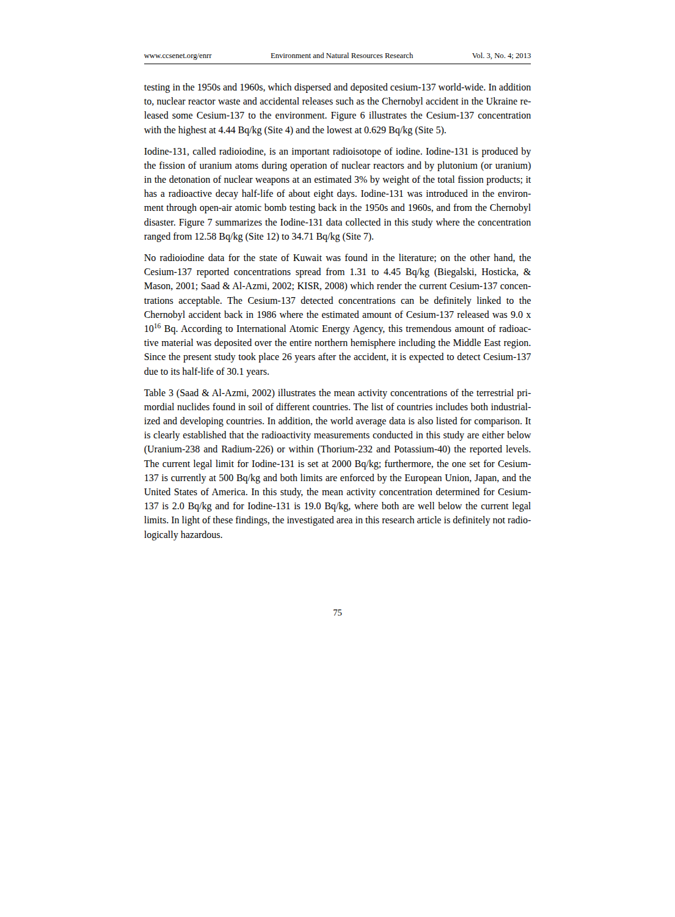www.ccsenet.org/enrr Environment and Natural Resources Research Vol. 3, No. 4; 2013
testing in the 1950s and 1960s, which dispersed and deposited cesium-137 world-wide. In addition to, nuclear reactor waste and accidental releases such as the Chernobyl accident in the Ukraine released some Cesium-137 to the environment. Figure 6 illustrates the Cesium-137 concentration with the highest at 4.44 Bq/kg (Site 4) and the lowest at 0.629 Bq/kg (Site 5).
Iodine-131, called radioiodine, is an important radioisotope of iodine. Iodine-131 is produced by the fission of uranium atoms during operation of nuclear reactors and by plutonium (or uranium) in the detonation of nuclear weapons at an estimated 3% by weight of the total fission products; it has a radioactive decay half-life of about eight days. Iodine-131 was introduced in the environment through open-air atomic bomb testing back in the 1950s and 1960s, and from the Chernobyl disaster. Figure 7 summarizes the Iodine-131 data collected in this study where the concentration ranged from 12.58 Bq/kg (Site 12) to 34.71 Bq/kg (Site 7).
No radioiodine data for the state of Kuwait was found in the literature; on the other hand, the Cesium-137 reported concentrations spread from 1.31 to 4.45 Bq/kg (Biegalski, Hosticka, & Mason, 2001; Saad & Al-Azmi, 2002; KISR, 2008) which render the current Cesium-137 concentrations acceptable. The Cesium-137 detected concentrations can be definitely linked to the Chernobyl accident back in 1986 where the estimated amount of Cesium-137 released was 9.0 x 1016 Bq. According to International Atomic Energy Agency, this tremendous amount of radioactive material was deposited over the entire northern hemisphere including the Middle East region. Since the present study took place 26 years after the accident, it is expected to detect Cesium-137 due to its half-life of 30.1 years.
Table 3 (Saad & Al-Azmi, 2002) illustrates the mean activity concentrations of the terrestrial primordial nuclides found in soil of different countries. The list of countries includes both industrialized and developing countries. In addition, the world average data is also listed for comparison. It is clearly established that the radioactivity measurements conducted in this study are either below (Uranium-238 and Radium-226) or within (Thorium-232 and Potassium-40) the reported levels. The current legal limit for Iodine-131 is set at 2000 Bq/kg; furthermore, the one set for Cesium-137 is currently at 500 Bq/kg and both limits are enforced by the European Union, Japan, and the United States of America. In this study, the mean activity concentration determined for Cesium-137 is 2.0 Bq/kg and for Iodine-131 is 19.0 Bq/kg, where both are well below the current legal limits. In light of these findings, the investigated area in this research article is definitely not radiologically hazardous.
75